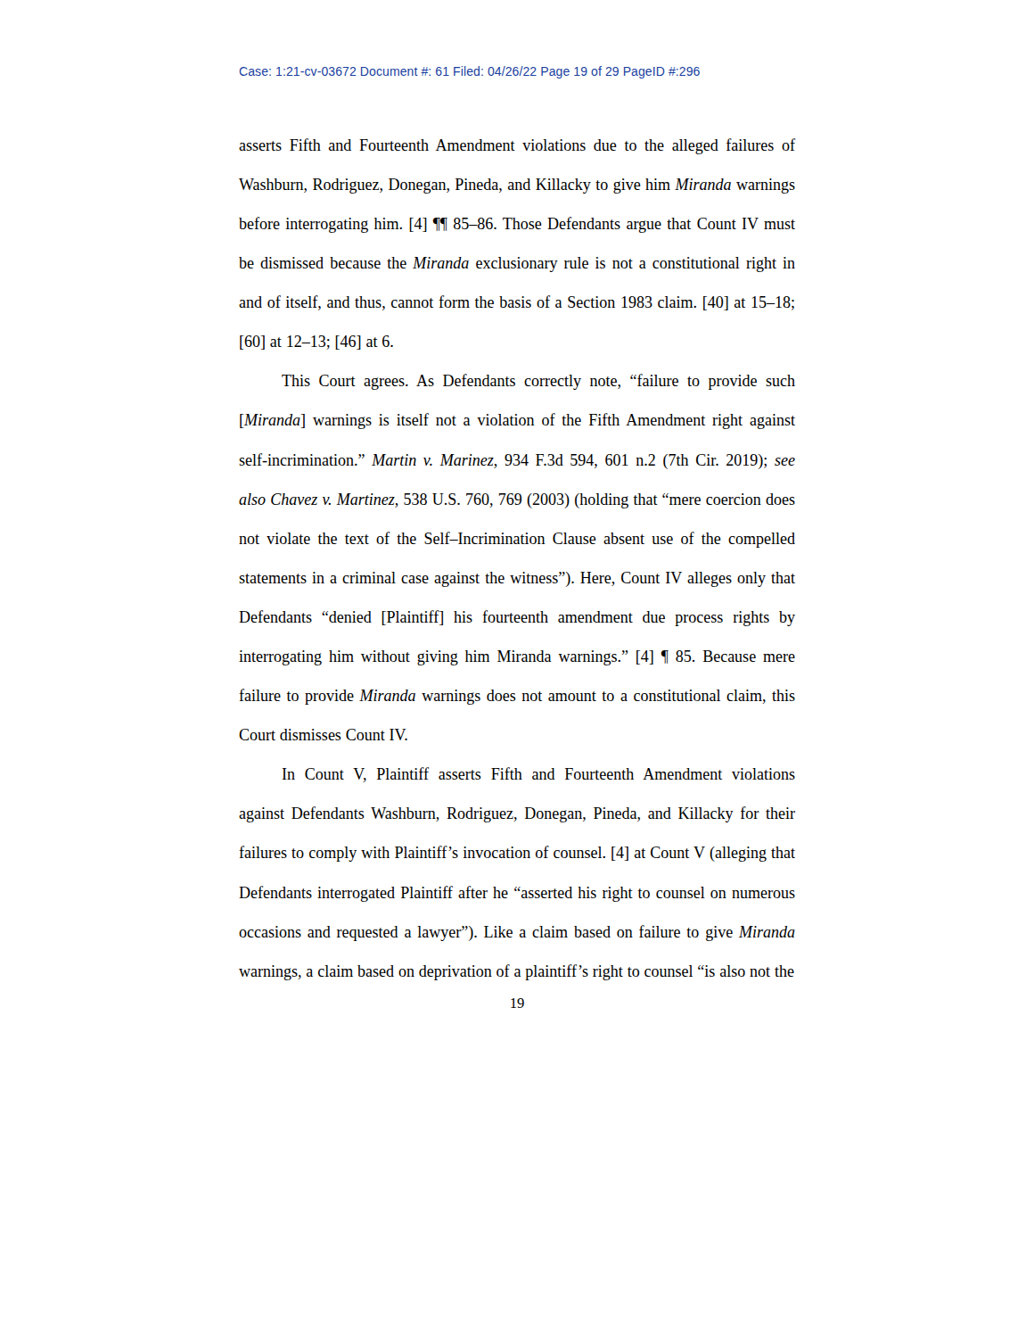Case: 1:21-cv-03672 Document #: 61 Filed: 04/26/22 Page 19 of 29 PageID #:296
asserts Fifth and Fourteenth Amendment violations due to the alleged failures of Washburn, Rodriguez, Donegan, Pineda, and Killacky to give him Miranda warnings before interrogating him. [4] ¶¶ 85–86. Those Defendants argue that Count IV must be dismissed because the Miranda exclusionary rule is not a constitutional right in and of itself, and thus, cannot form the basis of a Section 1983 claim. [40] at 15–18; [60] at 12–13; [46] at 6.
This Court agrees. As Defendants correctly note, “failure to provide such [Miranda] warnings is itself not a violation of the Fifth Amendment right against self-incrimination.” Martin v. Marinez, 934 F.3d 594, 601 n.2 (7th Cir. 2019); see also Chavez v. Martinez, 538 U.S. 760, 769 (2003) (holding that “mere coercion does not violate the text of the Self–Incrimination Clause absent use of the compelled statements in a criminal case against the witness”). Here, Count IV alleges only that Defendants “denied [Plaintiff] his fourteenth amendment due process rights by interrogating him without giving him Miranda warnings.” [4] ¶ 85. Because mere failure to provide Miranda warnings does not amount to a constitutional claim, this Court dismisses Count IV.
In Count V, Plaintiff asserts Fifth and Fourteenth Amendment violations against Defendants Washburn, Rodriguez, Donegan, Pineda, and Killacky for their failures to comply with Plaintiff’s invocation of counsel. [4] at Count V (alleging that Defendants interrogated Plaintiff after he “asserted his right to counsel on numerous occasions and requested a lawyer”). Like a claim based on failure to give Miranda warnings, a claim based on deprivation of a plaintiff’s right to counsel “is also not the
19